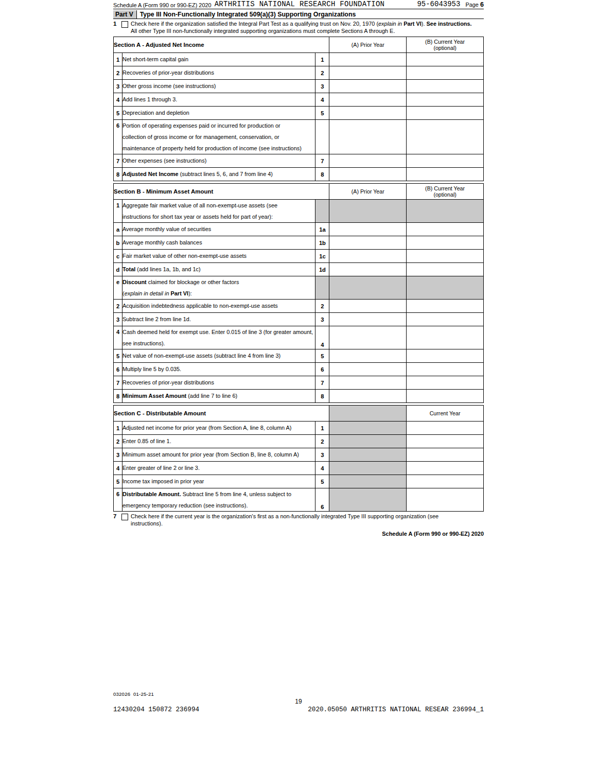Schedule A (Form 990 or 990-EZ) 2020 ARTHRITIS NATIONAL RESEARCH FOUNDATION 95-6043953 Page 6
Part V
Type III Non-Functionally Integrated 509(a)(3) Supporting Organizations
1
Check here if the organization satisfied the Integral Part Test as a qualifying trust on Nov. 20, 1970 (explain in Part VI). See instructions. All other Type III non-functionally integrated supporting organizations must complete Sections A through E.
| Section A - Adjusted Net Income | (A) Prior Year | (B) Current Year (optional) |
| 1 | Net short-term capital gain | 1 | | |
| 2 | Recoveries of prior-year distributions | 2 | | |
| 3 | Other gross income (see instructions) | 3 | | |
| 4 | Add lines 1 through 3. | 4 | | |
| 5 | Depreciation and depletion | 5 | | |
| 6 | Portion of operating expenses paid or incurred for production or | | | |
| | collection of gross income or for management, conservation, or |
| | maintenance of property held for production of income (see instructions) |
| 7 | Other expenses (see instructions) | 7 | | |
| 8 | Adjusted Net Income (subtract lines 5, 6, and 7 from line 4) | 8 | | |
| Section B - Minimum Asset Amount | (A) Prior Year | (B) Current Year (optional) |
| 1 | Aggregate fair market value of all non-exempt-use assets (see | | | |
| | instructions for short tax year or assets held for part of year): |
| a | Average monthly value of securities | 1a | | |
| b | Average monthly cash balances | 1b | | |
| c | Fair market value of other non-exempt-use assets | 1c | | |
| d | Total (add lines 1a, 1b, and 1c) | 1d | | |
| e | Discount claimed for blockage or other factors | | | |
| | ( explain in detail in Part VI ): |
| 2 | Acquisition indebtedness applicable to non-exempt-use assets | 2 | | |
| 3 | Subtract line 2 from line 1d. | 3 | | |
| 4 | Cash deemed held for exempt use. Enter 0.015 of line 3 (for greater amount, | 4 | | |
| | see instructions). |
| 5 | Net value of non-exempt-use assets (subtract line 4 from line 3) | 5 | | |
| 6 | Multiply line 5 by 0.035. | 6 | | |
| 7 | Recoveries of prior-year distributions | 7 | | |
| 8 | Minimum Asset Amount (add line 7 to line 6) | 8 | | |
| Section C - Distributable Amount | | Current Year |
| 1 | Adjusted net income for prior year (from Section A, line 8, column A) | 1 | | |
| 2 | Enter 0.85 of line 1. | 2 | | |
| 3 | Minimum asset amount for prior year (from Section B, line 8, column A) | 3 | | |
| 4 | Enter greater of line 2 or line 3. | 4 | | |
| 5 | Income tax imposed in prior year | 5 | | |
| 6 | Distributable Amount. Subtract line 5 from line 4, unless subject to | 6 | | |
| | emergency temporary reduction (see instructions). |
7
Check here if the current year is the organization's first as a non-functionally integrated Type III supporting organization (see instructions).
Schedule A (Form 990 or 990-EZ) 2020
032026 01-25-21
19
12430204 150872 236994 2020.05050 ARTHRITIS NATIONAL RESEAR 236994_1